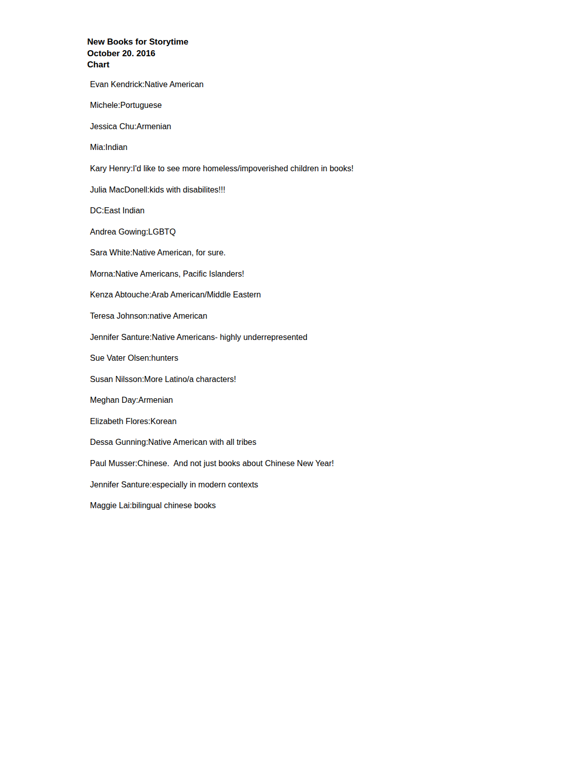New Books for Storytime
October 20. 2016
Chart
Evan Kendrick Native American
Michele Portuguese
Jessica Chu Armenian
Mia Indian
Kary Henry I'd like to see more homeless/impoverished children in books!
Julia MacDonellkids with disabilites!!!
DCEast Indian
Andrea Gowing LGBTQ
Sara White Native American, for sure.
Morna Native Americans, Pacific Islanders!
Kenza Abtouche Arab American/Middle Eastern
Teresa Johnsonnative American
Jennifer Santure Native Americans- highly underrepresented
Sue Vater Olsenhunters
Susan Nilsson More Latino/a characters!
Meghan Day Armenian
Elizabeth Flores Korean
Dessa Gunning Native American with all tribes
Paul Musser Chinese. And not just books about Chinese New Year!
Jennifer Santureespecially in modern contexts
Maggie Laibilingual chinese books